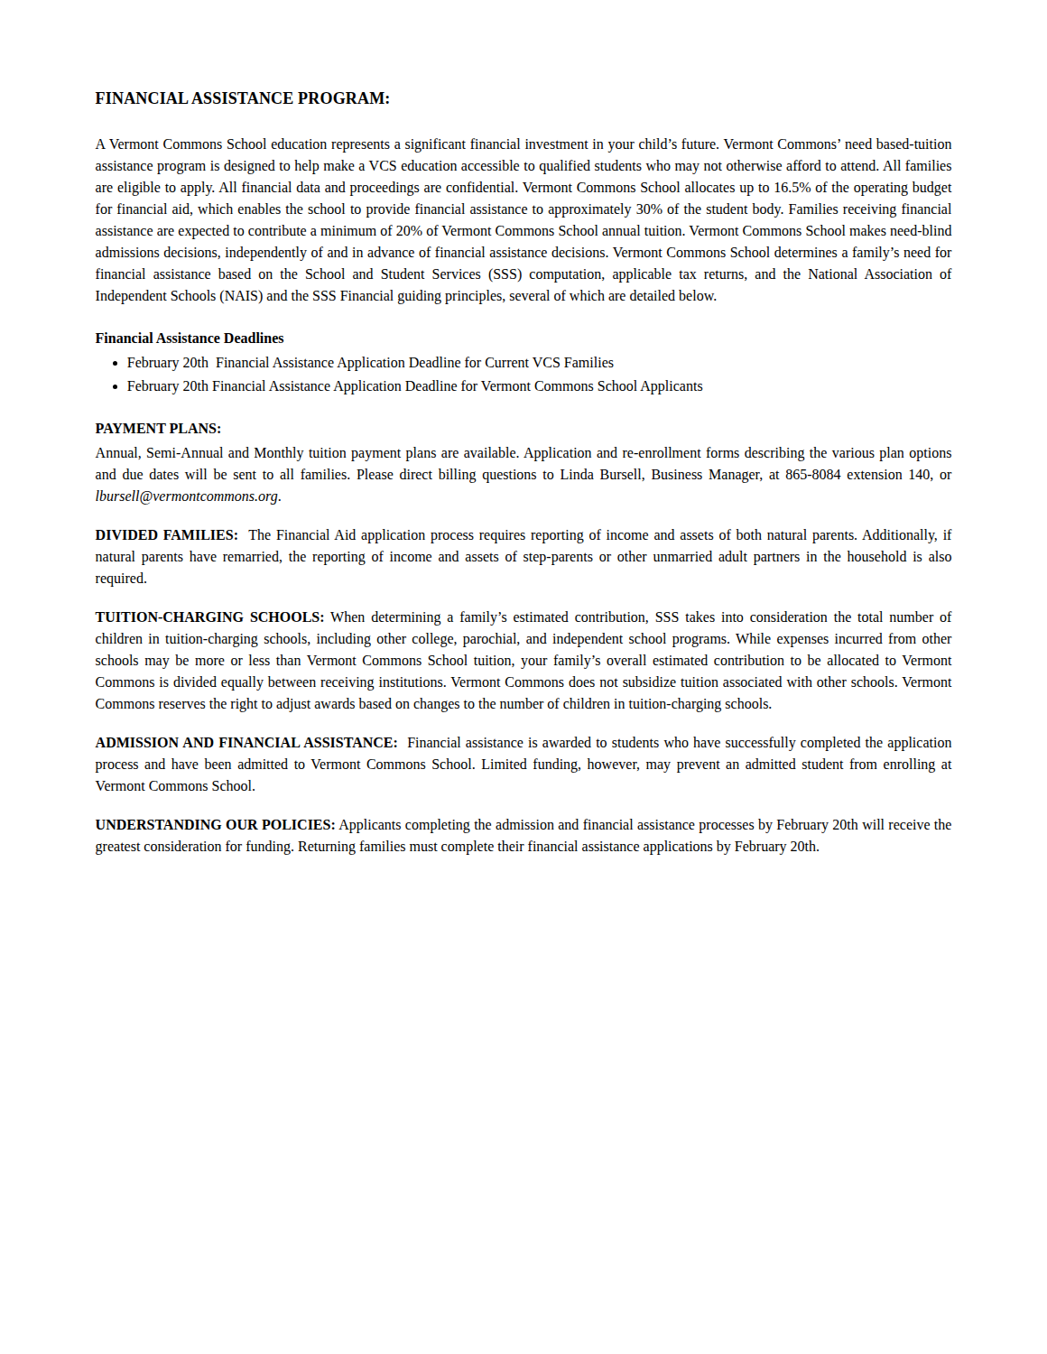FINANCIAL ASSISTANCE PROGRAM:
A Vermont Commons School education represents a significant financial investment in your child’s future. Vermont Commons’ need based-tuition assistance program is designed to help make a VCS education accessible to qualified students who may not otherwise afford to attend. All families are eligible to apply. All financial data and proceedings are confidential. Vermont Commons School allocates up to 16.5% of the operating budget for financial aid, which enables the school to provide financial assistance to approximately 30% of the student body. Families receiving financial assistance are expected to contribute a minimum of 20% of Vermont Commons School annual tuition. Vermont Commons School makes need-blind admissions decisions, independently of and in advance of financial assistance decisions. Vermont Commons School determines a family’s need for financial assistance based on the School and Student Services (SSS) computation, applicable tax returns, and the National Association of Independent Schools (NAIS) and the SSS Financial guiding principles, several of which are detailed below.
Financial Assistance Deadlines
February 20th Financial Assistance Application Deadline for Current VCS Families
February 20th Financial Assistance Application Deadline for Vermont Commons School Applicants
PAYMENT PLANS:
Annual, Semi-Annual and Monthly tuition payment plans are available. Application and re-enrollment forms describing the various plan options and due dates will be sent to all families. Please direct billing questions to Linda Bursell, Business Manager, at 865-8084 extension 140, or lbursell@vermontcommons.org.
DIVIDED FAMILIES: The Financial Aid application process requires reporting of income and assets of both natural parents. Additionally, if natural parents have remarried, the reporting of income and assets of step-parents or other unmarried adult partners in the household is also required.
TUITION-CHARGING SCHOOLS: When determining a family’s estimated contribution, SSS takes into consideration the total number of children in tuition-charging schools, including other college, parochial, and independent school programs. While expenses incurred from other schools may be more or less than Vermont Commons School tuition, your family’s overall estimated contribution to be allocated to Vermont Commons is divided equally between receiving institutions. Vermont Commons does not subsidize tuition associated with other schools. Vermont Commons reserves the right to adjust awards based on changes to the number of children in tuition-charging schools.
ADMISSION AND FINANCIAL ASSISTANCE: Financial assistance is awarded to students who have successfully completed the application process and have been admitted to Vermont Commons School. Limited funding, however, may prevent an admitted student from enrolling at Vermont Commons School.
UNDERSTANDING OUR POLICIES: Applicants completing the admission and financial assistance processes by February 20th will receive the greatest consideration for funding. Returning families must complete their financial assistance applications by February 20th.